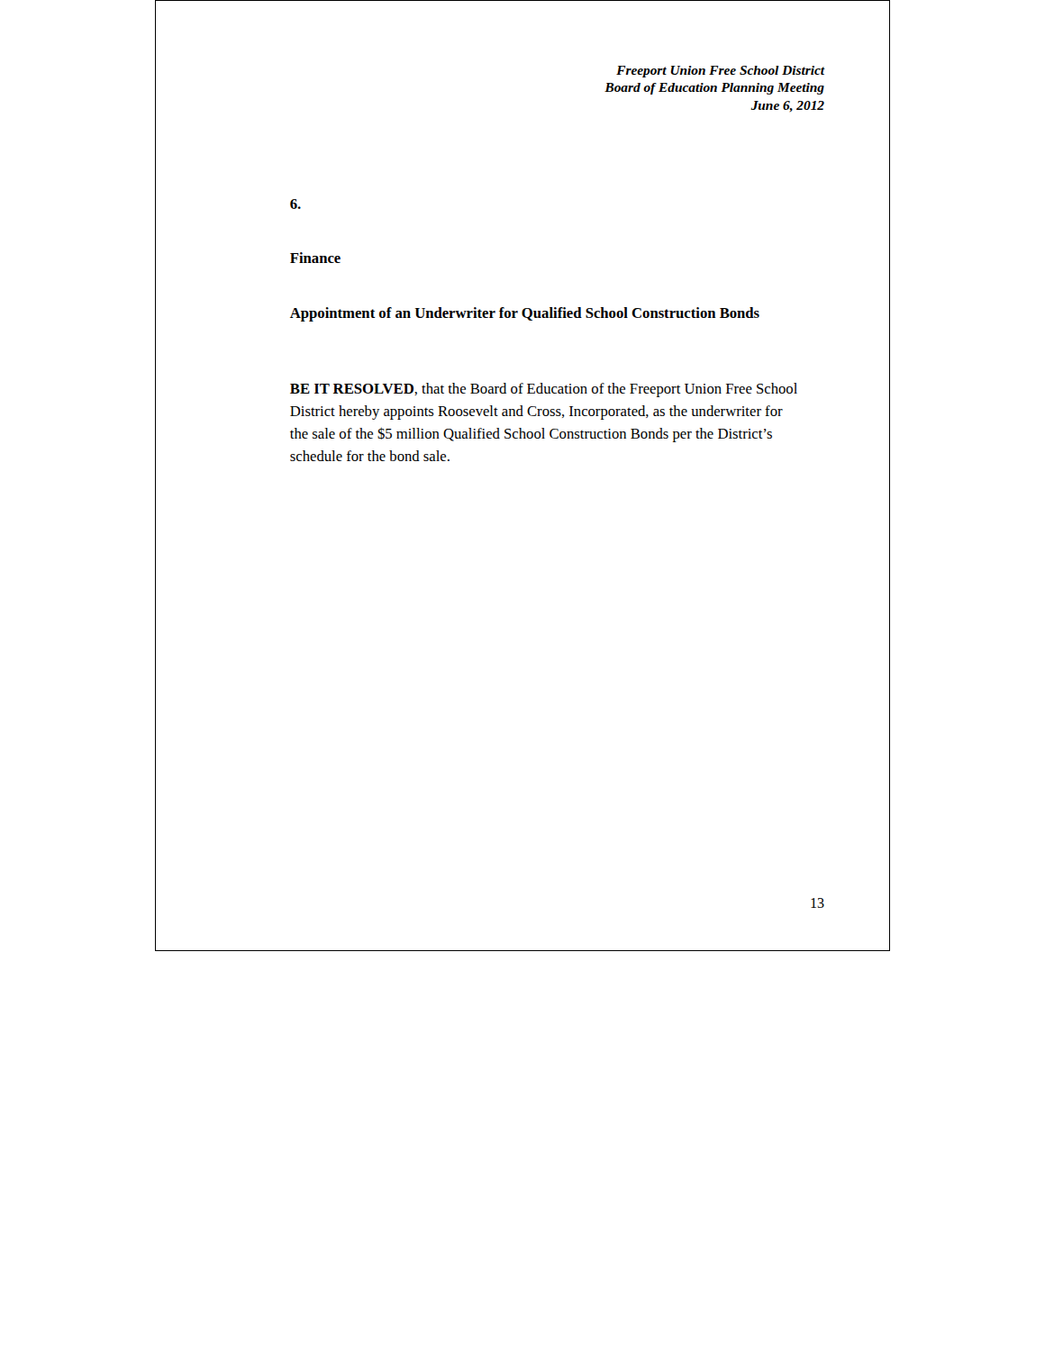Freeport Union Free School District
Board of Education Planning Meeting
June 6, 2012
6.
Finance
Appointment of an Underwriter for Qualified School Construction Bonds
BE IT RESOLVED, that the Board of Education of the Freeport Union Free School District hereby appoints Roosevelt and Cross, Incorporated, as the underwriter for the sale of the $5 million Qualified School Construction Bonds per the District’s schedule for the bond sale.
13